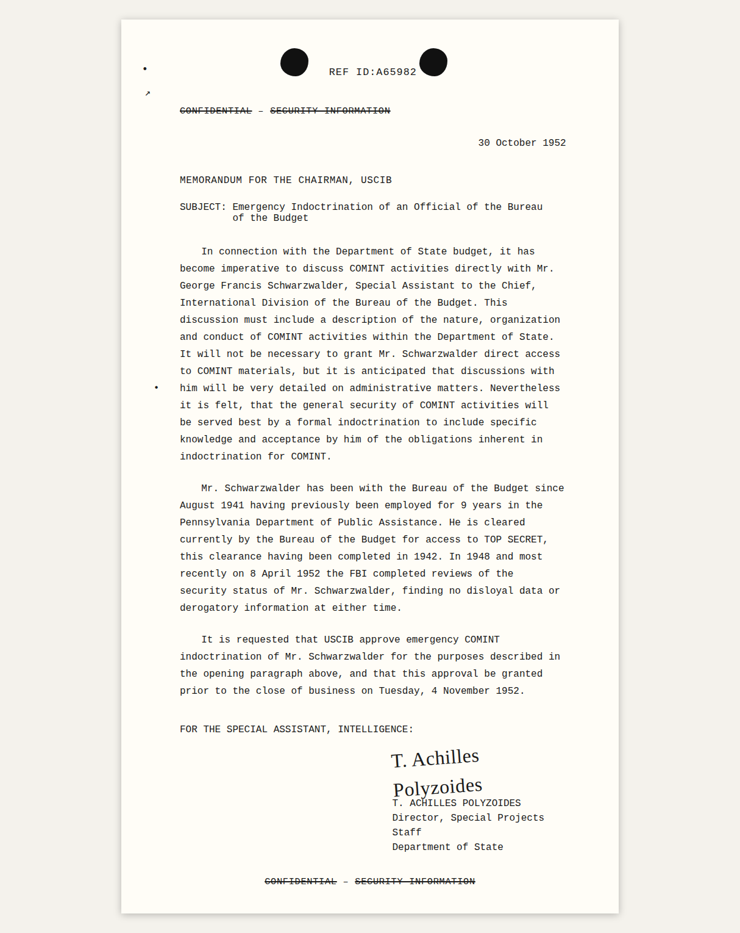•
↗
REF ID:A65982
CONFIDENTIAL – SECURITY INFORMATION
30 October 1952
Memorandum for the Chairman, USCIB
SUBJECT: Emergency Indoctrination of an Official of the Bureau of the Budget
In connection with the Department of State budget, it has become imperative to discuss COMINT activities directly with Mr. George Francis Schwarzwalder, Special Assistant to the Chief, International Division of the Bureau of the Budget. This discussion must include a description of the nature, organization and conduct of COMINT activities within the Department of State. It will not be necessary to grant Mr. Schwarzwalder direct access to COMINT materials, but it is anticipated that discussions with him will be very detailed on administrative matters. Nevertheless it is felt, that the general security of COMINT activities will be served best by a formal indoctrination to include specific knowledge and acceptance by him of the obligations inherent in indoctrination for COMINT.
Mr. Schwarzwalder has been with the Bureau of the Budget since August 1941 having previously been employed for 9 years in the Pennsylvania Department of Public Assistance. He is cleared currently by the Bureau of the Budget for access to TOP SECRET, this clearance having been completed in 1942. In 1948 and most recently on 8 April 1952 the FBI completed reviews of the security status of Mr. Schwarzwalder, finding no disloyal data or derogatory information at either time.
It is requested that USCIB approve emergency COMINT indoctrination of Mr. Schwarzwalder for the purposes described in the opening paragraph above, and that this approval be granted prior to the close of business on Tuesday, 4 November 1952.
FOR THE SPECIAL ASSISTANT, INTELLIGENCE:
T. Achilles Polyzoides
T. ACHILLES POLYZOIDES
Director, Special Projects Staff
Department of State
•
CONFIDENTIAL – SECURITY INFORMATION